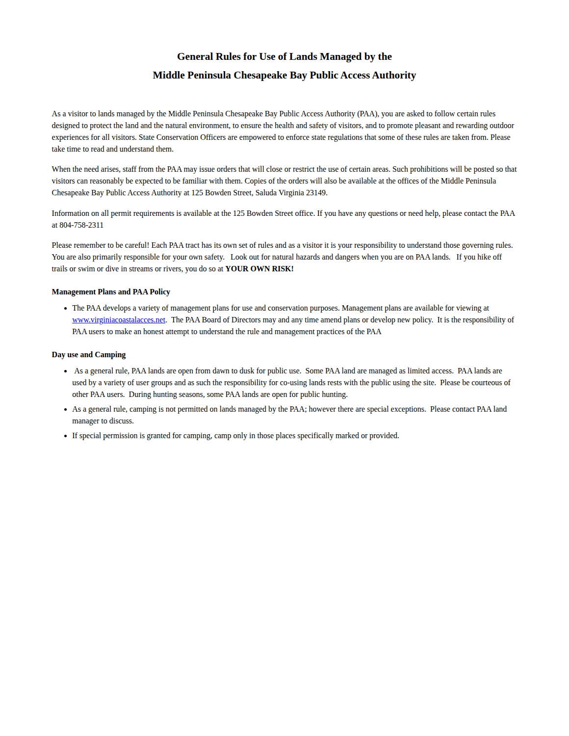General Rules for Use of Lands Managed by the
Middle Peninsula Chesapeake Bay Public Access Authority
As a visitor to lands managed by the Middle Peninsula Chesapeake Bay Public Access Authority (PAA), you are asked to follow certain rules designed to protect the land and the natural environment, to ensure the health and safety of visitors, and to promote pleasant and rewarding outdoor experiences for all visitors. State Conservation Officers are empowered to enforce state regulations that some of these rules are taken from. Please take time to read and understand them.
When the need arises, staff from the PAA may issue orders that will close or restrict the use of certain areas. Such prohibitions will be posted so that visitors can reasonably be expected to be familiar with them. Copies of the orders will also be available at the offices of the Middle Peninsula Chesapeake Bay Public Access Authority at 125 Bowden Street, Saluda Virginia 23149.
Information on all permit requirements is available at the 125 Bowden Street office. If you have any questions or need help, please contact the PAA at 804-758-2311
Please remember to be careful! Each PAA tract has its own set of rules and as a visitor it is your responsibility to understand those governing rules. You are also primarily responsible for your own safety. Look out for natural hazards and dangers when you are on PAA lands. If you hike off trails or swim or dive in streams or rivers, you do so at YOUR OWN RISK!
Management Plans and PAA Policy
The PAA develops a variety of management plans for use and conservation purposes. Management plans are available for viewing at www.virginiacoastalacces.net. The PAA Board of Directors may and any time amend plans or develop new policy. It is the responsibility of PAA users to make an honest attempt to understand the rule and management practices of the PAA
Day use and Camping
As a general rule, PAA lands are open from dawn to dusk for public use. Some PAA land are managed as limited access. PAA lands are used by a variety of user groups and as such the responsibility for co-using lands rests with the public using the site. Please be courteous of other PAA users. During hunting seasons, some PAA lands are open for public hunting.
As a general rule, camping is not permitted on lands managed by the PAA; however there are special exceptions. Please contact PAA land manager to discuss.
If special permission is granted for camping, camp only in those places specifically marked or provided.